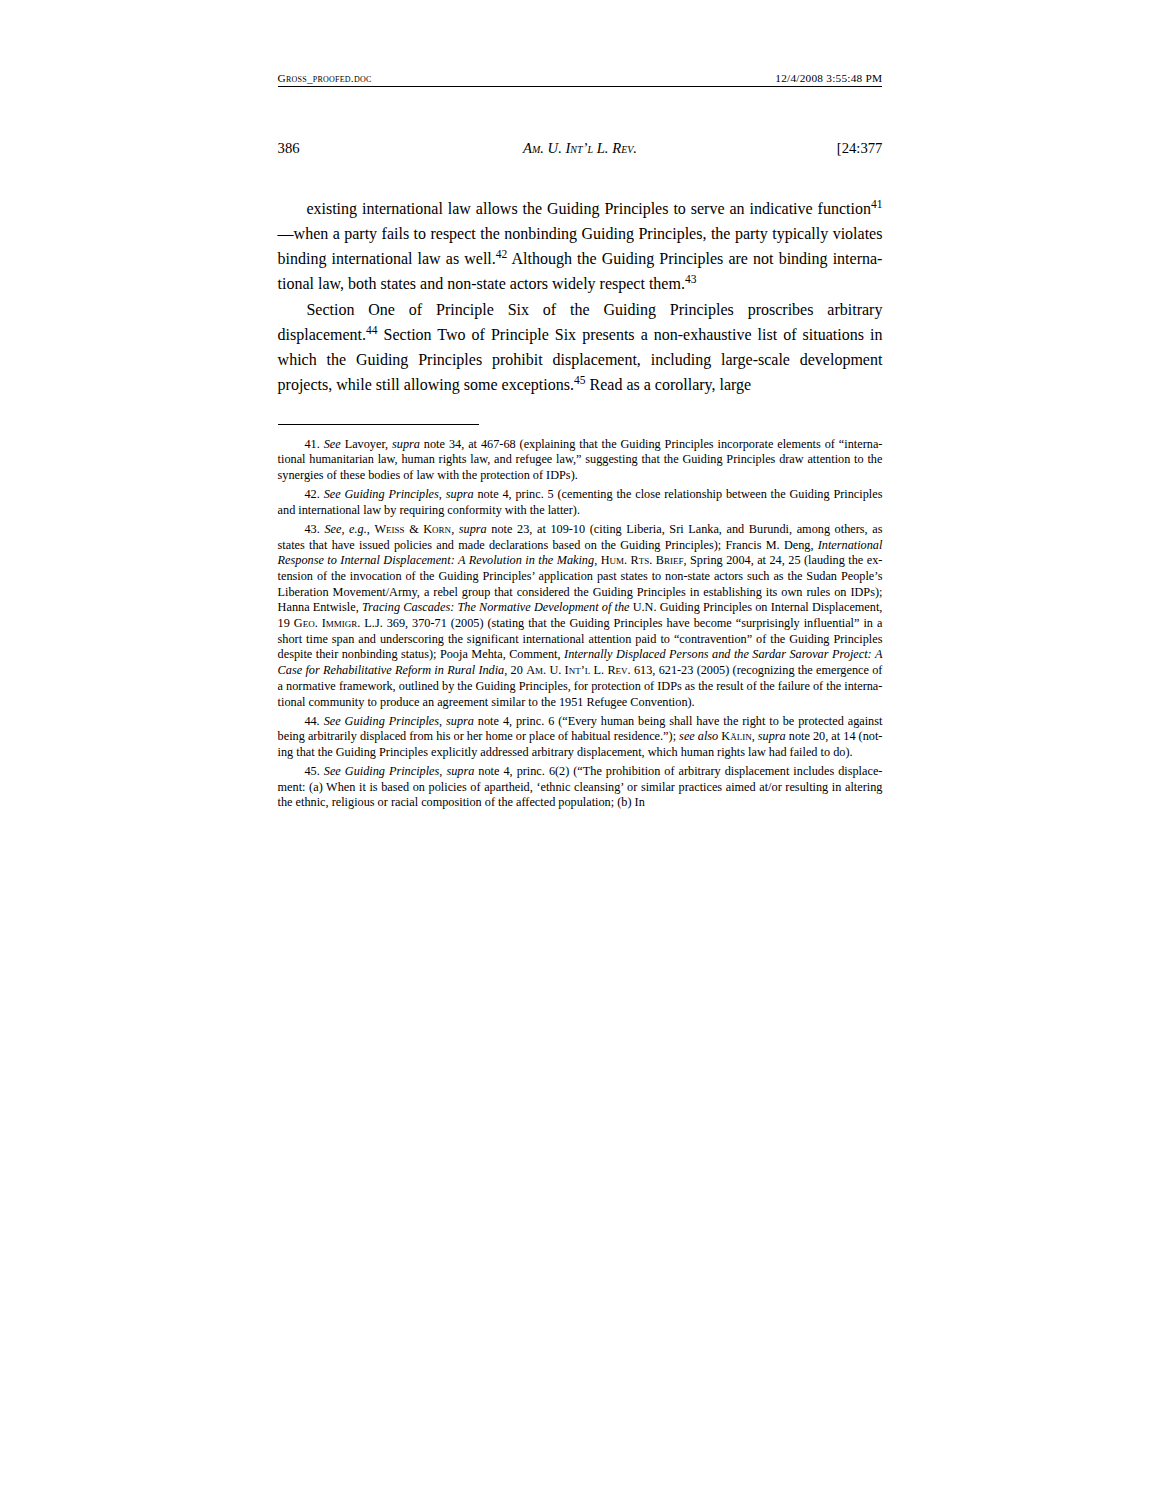Gross_proofed.doc
12/4/2008 3:55:48 PM
386
Am. U. Int’l L. Rev.
[24:377
existing international law allows the Guiding Principles to serve an indicative function41—when a party fails to respect the nonbinding Guiding Principles, the party typically violates binding international law as well.42 Although the Guiding Principles are not binding international law, both states and non-state actors widely respect them.43
Section One of Principle Six of the Guiding Principles proscribes arbitrary displacement.44 Section Two of Principle Six presents a non-exhaustive list of situations in which the Guiding Principles prohibit displacement, including large-scale development projects, while still allowing some exceptions.45 Read as a corollary, large
41. See Lavoyer, supra note 34, at 467-68 (explaining that the Guiding Principles incorporate elements of “international humanitarian law, human rights law, and refugee law,” suggesting that the Guiding Principles draw attention to the synergies of these bodies of law with the protection of IDPs).
42. See Guiding Principles, supra note 4, princ. 5 (cementing the close relationship between the Guiding Principles and international law by requiring conformity with the latter).
43. See, e.g., Weiss & Korn, supra note 23, at 109-10 (citing Liberia, Sri Lanka, and Burundi, among others, as states that have issued policies and made declarations based on the Guiding Principles); Francis M. Deng, International Response to Internal Displacement: A Revolution in the Making, Hum. Rts. Brief, Spring 2004, at 24, 25 (lauding the extension of the invocation of the Guiding Principles’ application past states to non-state actors such as the Sudan People’s Liberation Movement/Army, a rebel group that considered the Guiding Principles in establishing its own rules on IDPs); Hanna Entwisle, Tracing Cascades: The Normative Development of the U.N. Guiding Principles on Internal Displacement, 19 Geo. Immigr. L.J. 369, 370-71 (2005) (stating that the Guiding Principles have become “surprisingly influential” in a short time span and underscoring the significant international attention paid to “contravention” of the Guiding Principles despite their nonbinding status); Pooja Mehta, Comment, Internally Displaced Persons and the Sardar Sarovar Project: A Case for Rehabilitative Reform in Rural India, 20 Am. U. Int’l L. Rev. 613, 621-23 (2005) (recognizing the emergence of a normative framework, outlined by the Guiding Principles, for protection of IDPs as the result of the failure of the international community to produce an agreement similar to the 1951 Refugee Convention).
44. See Guiding Principles, supra note 4, princ. 6 (“Every human being shall have the right to be protected against being arbitrarily displaced from his or her home or place of habitual residence.”); see also Kälin, supra note 20, at 14 (noting that the Guiding Principles explicitly addressed arbitrary displacement, which human rights law had failed to do).
45. See Guiding Principles, supra note 4, princ. 6(2) (“The prohibition of arbitrary displacement includes displacement: (a) When it is based on policies of apartheid, ‘ethnic cleansing’ or similar practices aimed at/or resulting in altering the ethnic, religious or racial composition of the affected population; (b) In